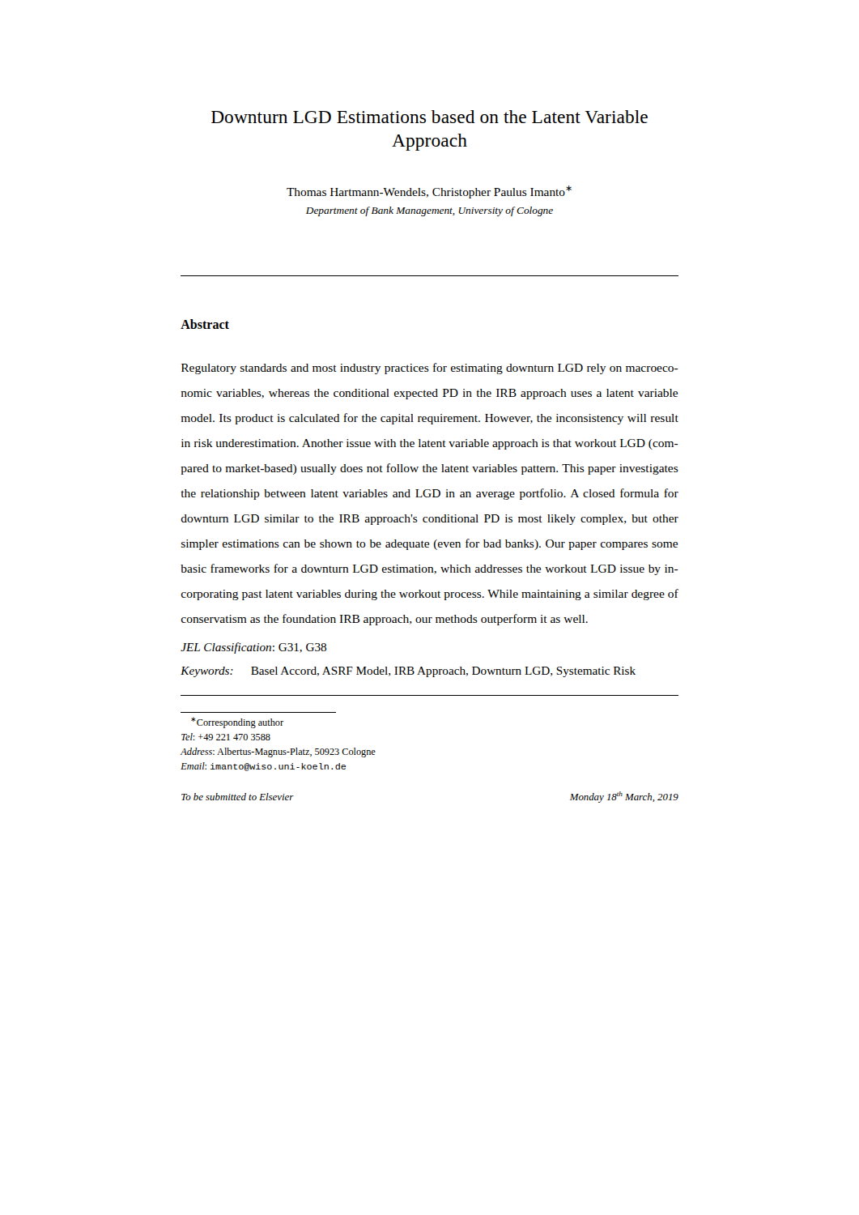Downturn LGD Estimations based on the Latent Variable Approach
Thomas Hartmann-Wendels, Christopher Paulus Imanto∗
Department of Bank Management, University of Cologne
Abstract
Regulatory standards and most industry practices for estimating downturn LGD rely on macroeconomic variables, whereas the conditional expected PD in the IRB approach uses a latent variable model. Its product is calculated for the capital requirement. However, the inconsistency will result in risk underestimation. Another issue with the latent variable approach is that workout LGD (compared to market-based) usually does not follow the latent variables pattern. This paper investigates the relationship between latent variables and LGD in an average portfolio. A closed formula for downturn LGD similar to the IRB approach's conditional PD is most likely complex, but other simpler estimations can be shown to be adequate (even for bad banks). Our paper compares some basic frameworks for a downturn LGD estimation, which addresses the workout LGD issue by incorporating past latent variables during the workout process. While maintaining a similar degree of conservatism as the foundation IRB approach, our methods outperform it as well.
JEL Classification: G31, G38
Keywords: Basel Accord, ASRF Model, IRB Approach, Downturn LGD, Systematic Risk
∗Corresponding author
Tel: +49 221 470 3588
Address: Albertus-Magnus-Platz, 50923 Cologne
Email: imanto@wiso.uni-koeln.de
To be submitted to Elsevier
Monday 18th March, 2019